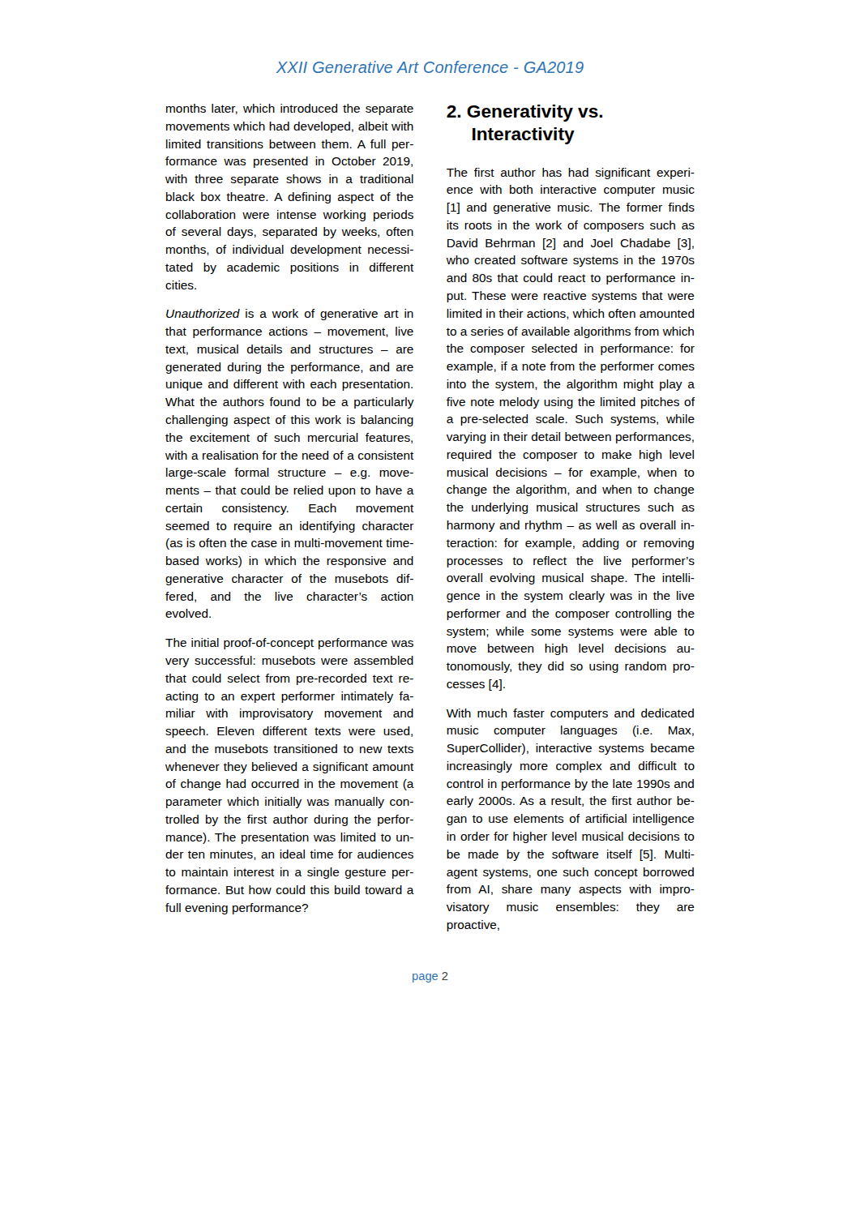XXII Generative Art Conference - GA2019
months later, which introduced the separate movements which had developed, albeit with limited transitions between them. A full performance was presented in October 2019, with three separate shows in a traditional black box theatre. A defining aspect of the collaboration were intense working periods of several days, separated by weeks, often months, of individual development necessitated by academic positions in different cities.
Unauthorized is a work of generative art in that performance actions – movement, live text, musical details and structures – are generated during the performance, and are unique and different with each presentation. What the authors found to be a particularly challenging aspect of this work is balancing the excitement of such mercurial features, with a realisation for the need of a consistent large-scale formal structure – e.g. movements – that could be relied upon to have a certain consistency. Each movement seemed to require an identifying character (as is often the case in multi-movement time-based works) in which the responsive and generative character of the musebots differed, and the live character’s action evolved.
The initial proof-of-concept performance was very successful: musebots were assembled that could select from pre-recorded text reacting to an expert performer intimately familiar with improvisatory movement and speech. Eleven different texts were used, and the musebots transitioned to new texts whenever they believed a significant amount of change had occurred in the movement (a parameter which initially was manually controlled by the first author during the performance). The presentation was limited to under ten minutes, an ideal time for audiences to maintain interest in a single gesture performance. But how could this build toward a full evening performance?
2. Generativity vs. Interactivity
The first author has had significant experience with both interactive computer music [1] and generative music. The former finds its roots in the work of composers such as David Behrman [2] and Joel Chadabe [3], who created software systems in the 1970s and 80s that could react to performance input. These were reactive systems that were limited in their actions, which often amounted to a series of available algorithms from which the composer selected in performance: for example, if a note from the performer comes into the system, the algorithm might play a five note melody using the limited pitches of a pre-selected scale. Such systems, while varying in their detail between performances, required the composer to make high level musical decisions – for example, when to change the algorithm, and when to change the underlying musical structures such as harmony and rhythm – as well as overall interaction: for example, adding or removing processes to reflect the live performer’s overall evolving musical shape. The intelligence in the system clearly was in the live performer and the composer controlling the system; while some systems were able to move between high level decisions autonomously, they did so using random processes [4].
With much faster computers and dedicated music computer languages (i.e. Max, SuperCollider), interactive systems became increasingly more complex and difficult to control in performance by the late 1990s and early 2000s. As a result, the first author began to use elements of artificial intelligence in order for higher level musical decisions to be made by the software itself [5]. Multi-agent systems, one such concept borrowed from AI, share many aspects with improvisatory music ensembles: they are proactive,
page 2